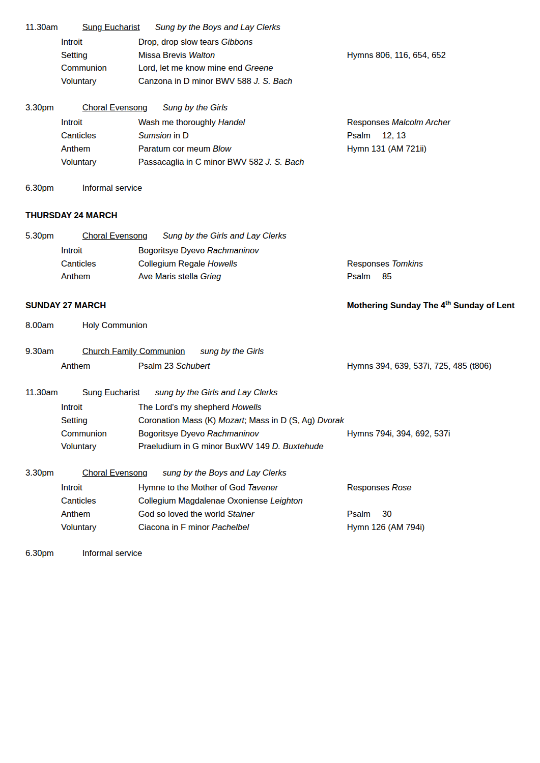11.30am Sung Eucharist Sung by the Boys and Lay Clerks
| Introit | Drop, drop slow tears Gibbons | |
| Setting | Missa Brevis Walton | Hymns 806, 116, 654, 652 |
| Communion | Lord, let me know mine end Greene | |
| Voluntary | Canzona in D minor BWV 588 J. S. Bach | |
3.30pm Choral Evensong Sung by the Girls
| Introit | Wash me thoroughly Handel | Responses Malcolm Archer |
| Canticles | Sumsion in D | Psalm 12, 13 |
| Anthem | Paratum cor meum Blow | Hymn 131 (AM 721ii) |
| Voluntary | Passacaglia in C minor BWV 582 J. S. Bach | |
6.30pm Informal service
THURSDAY 24 MARCH
5.30pm Choral Evensong Sung by the Girls and Lay Clerks
| Introit | Bogoritsye Dyevo Rachmaninov | |
| Canticles | Collegium Regale Howells | Responses Tomkins |
| Anthem | Ave Maris stella Grieg | Psalm 85 |
SUNDAY 27 MARCH Mothering Sunday The 4th Sunday of Lent
8.00am Holy Communion
9.30am Church Family Communion sung by the Girls
| Anthem | Psalm 23 Schubert | Hymns 394, 639, 537i, 725, 485 (t806) |
11.30am Sung Eucharist sung by the Girls and Lay Clerks
| Introit | The Lord's my shepherd Howells | |
| Setting | Coronation Mass (K) Mozart ; Mass in D (S, Ag) Dvorak |
| Communion | Bogoritsye Dyevo Rachmaninov | Hymns 794i, 394, 692, 537i |
| Voluntary | Praeludium in G minor BuxWV 149 D. Buxtehude | |
3.30pm Choral Evensong sung by the Boys and Lay Clerks
| Introit | Hymne to the Mother of God Tavener | Responses Rose |
| Canticles | Collegium Magdalenae Oxoniense Leighton |
| Anthem | God so loved the world Stainer | Psalm 30 |
| Voluntary | Ciacona in F minor Pachelbel | Hymn 126 (AM 794i) |
6.30pm Informal service